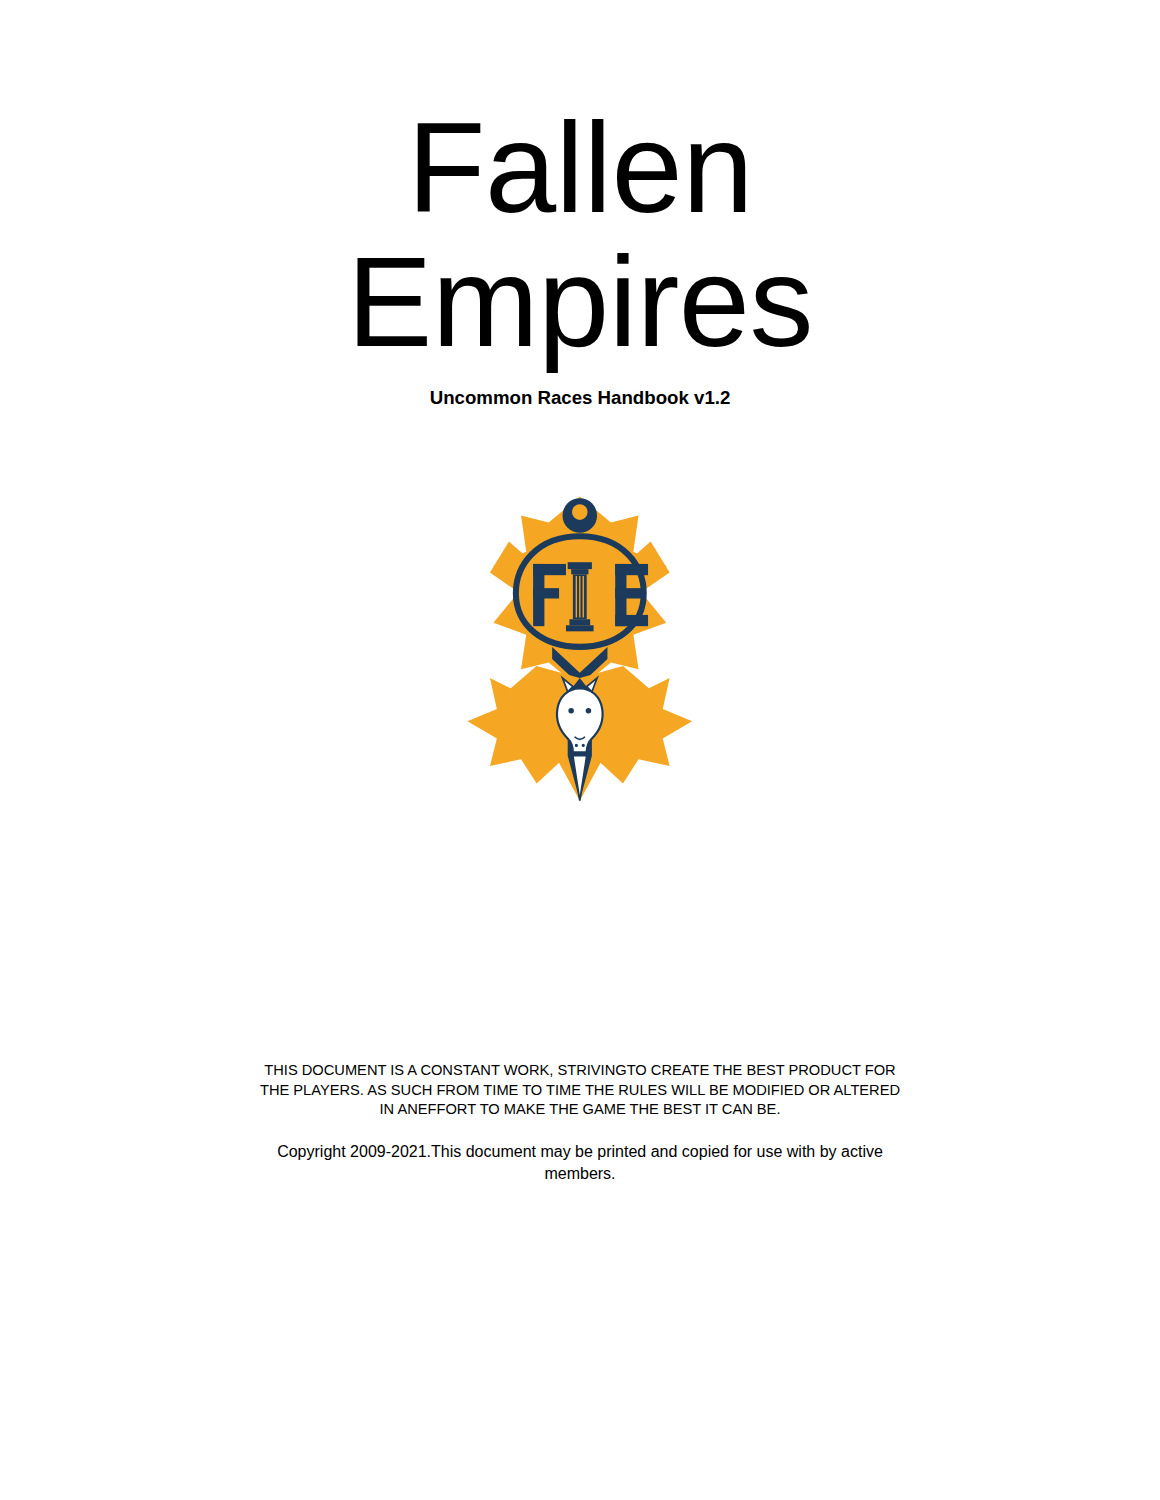Fallen Empires
Uncommon Races Handbook v1.2
THIS DOCUMENT IS A CONSTANT WORK, STRIVINGTO CREATE THE BEST PRODUCT FOR THE PLAYERS. AS SUCH FROM TIME TO TIME THE RULES WILL BE MODIFIED OR ALTERED IN ANEFFORT TO MAKE THE GAME THE BEST IT CAN BE.
Copyright 2009-2021.This document may be printed and copied for use with by active members.